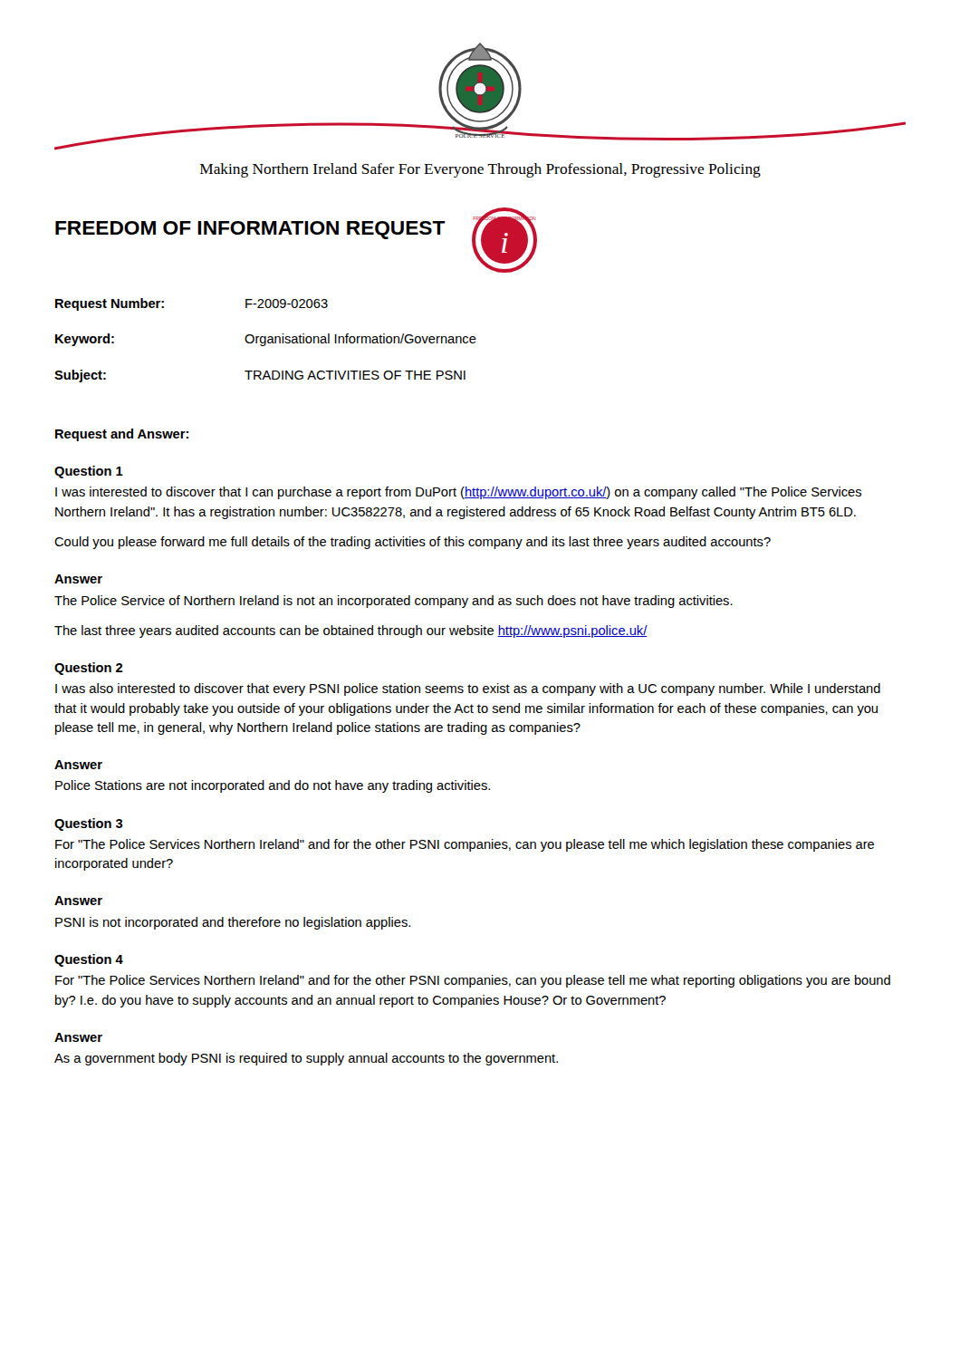POLICE SERVICE
Making Northern Ireland Safer For Everyone Through Professional, Progressive Policing
FREEDOM OF INFORMATION REQUEST
i FREEDOM OF INFORMATION
| Request Number: | F-2009-02063 |
| Keyword: | Organisational Information/Governance |
| Subject: | TRADING ACTIVITIES OF THE PSNI |
Request and Answer:
Question 1
I was interested to discover that I can purchase a report from DuPort (http://www.duport.co.uk/) on a company called "The Police Services Northern Ireland". It has a registration number: UC3582278, and a registered address of 65 Knock Road Belfast County Antrim BT5 6LD.
Could you please forward me full details of the trading activities of this company and its last three years audited accounts?
Answer
The Police Service of Northern Ireland is not an incorporated company and as such does not have trading activities.
The last three years audited accounts can be obtained through our website http://www.psni.police.uk/
Question 2
I was also interested to discover that every PSNI police station seems to exist as a company with a UC company number. While I understand that it would probably take you outside of your obligations under the Act to send me similar information for each of these companies, can you please tell me, in general, why Northern Ireland police stations are trading as companies?
Answer
Police Stations are not incorporated and do not have any trading activities.
Question 3
For "The Police Services Northern Ireland" and for the other PSNI companies, can you please tell me which legislation these companies are incorporated under?
Answer
PSNI is not incorporated and therefore no legislation applies.
Question 4
For "The Police Services Northern Ireland" and for the other PSNI companies, can you please tell me what reporting obligations you are bound by? I.e. do you have to supply accounts and an annual report to Companies House? Or to Government?
Answer
As a government body PSNI is required to supply annual accounts to the government.